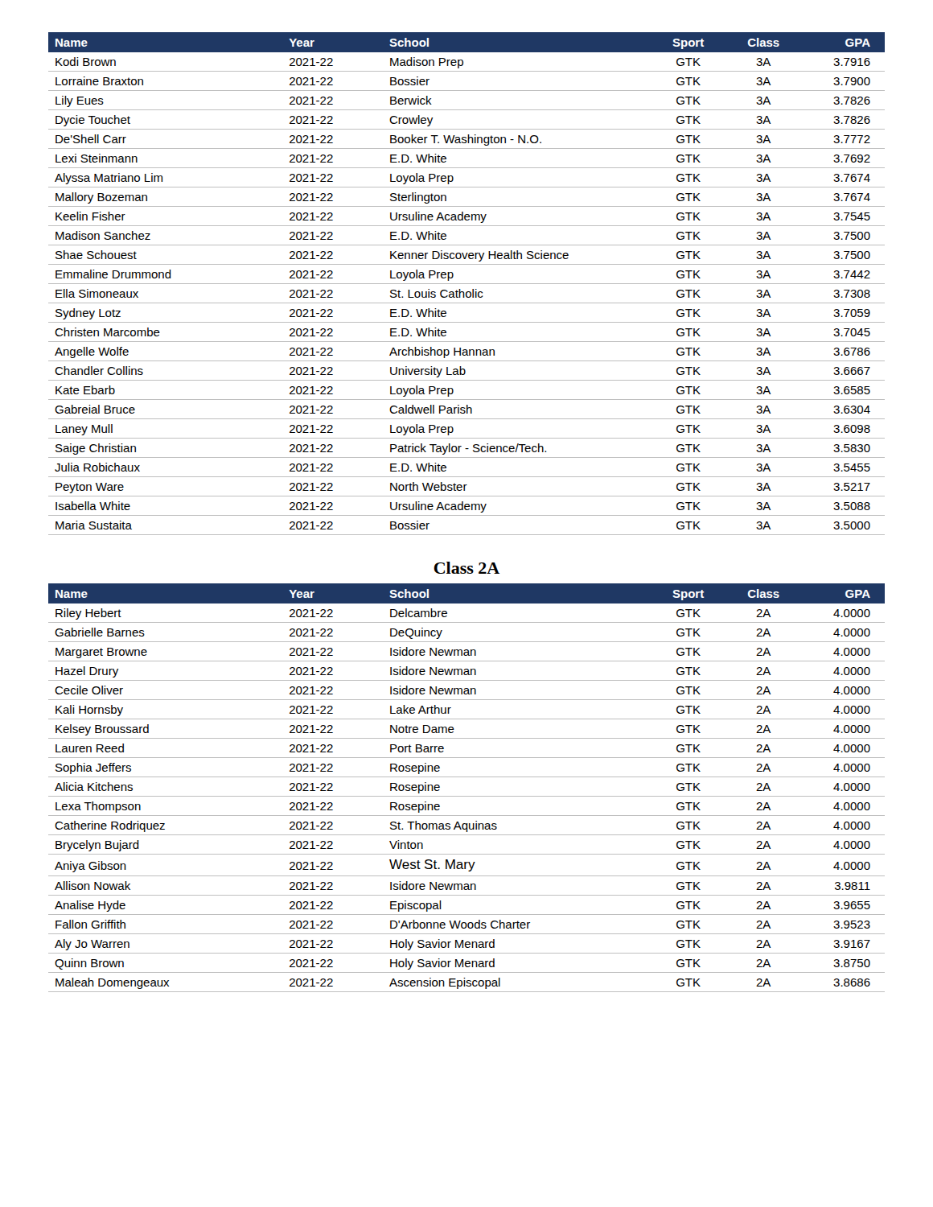| Name | Year | School | Sport | Class | GPA |
| --- | --- | --- | --- | --- | --- |
| Kodi Brown | 2021-22 | Madison Prep | GTK | 3A | 3.7916 |
| Lorraine Braxton | 2021-22 | Bossier | GTK | 3A | 3.7900 |
| Lily Eues | 2021-22 | Berwick | GTK | 3A | 3.7826 |
| Dycie Touchet | 2021-22 | Crowley | GTK | 3A | 3.7826 |
| De'Shell Carr | 2021-22 | Booker T. Washington - N.O. | GTK | 3A | 3.7772 |
| Lexi Steinmann | 2021-22 | E.D. White | GTK | 3A | 3.7692 |
| Alyssa Matriano Lim | 2021-22 | Loyola Prep | GTK | 3A | 3.7674 |
| Mallory Bozeman | 2021-22 | Sterlington | GTK | 3A | 3.7674 |
| Keelin Fisher | 2021-22 | Ursuline Academy | GTK | 3A | 3.7545 |
| Madison Sanchez | 2021-22 | E.D. White | GTK | 3A | 3.7500 |
| Shae Schouest | 2021-22 | Kenner Discovery Health Science | GTK | 3A | 3.7500 |
| Emmaline Drummond | 2021-22 | Loyola Prep | GTK | 3A | 3.7442 |
| Ella Simoneaux | 2021-22 | St. Louis Catholic | GTK | 3A | 3.7308 |
| Sydney Lotz | 2021-22 | E.D. White | GTK | 3A | 3.7059 |
| Christen Marcombe | 2021-22 | E.D. White | GTK | 3A | 3.7045 |
| Angelle Wolfe | 2021-22 | Archbishop Hannan | GTK | 3A | 3.6786 |
| Chandler Collins | 2021-22 | University Lab | GTK | 3A | 3.6667 |
| Kate Ebarb | 2021-22 | Loyola Prep | GTK | 3A | 3.6585 |
| Gabreial Bruce | 2021-22 | Caldwell Parish | GTK | 3A | 3.6304 |
| Laney Mull | 2021-22 | Loyola Prep | GTK | 3A | 3.6098 |
| Saige Christian | 2021-22 | Patrick Taylor - Science/Tech. | GTK | 3A | 3.5830 |
| Julia Robichaux | 2021-22 | E.D. White | GTK | 3A | 3.5455 |
| Peyton Ware | 2021-22 | North Webster | GTK | 3A | 3.5217 |
| Isabella White | 2021-22 | Ursuline Academy | GTK | 3A | 3.5088 |
| Maria Sustaita | 2021-22 | Bossier | GTK | 3A | 3.5000 |
Class 2A
| Name | Year | School | Sport | Class | GPA |
| --- | --- | --- | --- | --- | --- |
| Riley Hebert | 2021-22 | Delcambre | GTK | 2A | 4.0000 |
| Gabrielle Barnes | 2021-22 | DeQuincy | GTK | 2A | 4.0000 |
| Margaret Browne | 2021-22 | Isidore Newman | GTK | 2A | 4.0000 |
| Hazel Drury | 2021-22 | Isidore Newman | GTK | 2A | 4.0000 |
| Cecile Oliver | 2021-22 | Isidore Newman | GTK | 2A | 4.0000 |
| Kali Hornsby | 2021-22 | Lake Arthur | GTK | 2A | 4.0000 |
| Kelsey Broussard | 2021-22 | Notre Dame | GTK | 2A | 4.0000 |
| Lauren Reed | 2021-22 | Port Barre | GTK | 2A | 4.0000 |
| Sophia Jeffers | 2021-22 | Rosepine | GTK | 2A | 4.0000 |
| Alicia Kitchens | 2021-22 | Rosepine | GTK | 2A | 4.0000 |
| Lexa Thompson | 2021-22 | Rosepine | GTK | 2A | 4.0000 |
| Catherine Rodriquez | 2021-22 | St. Thomas Aquinas | GTK | 2A | 4.0000 |
| Brycelyn Bujard | 2021-22 | Vinton | GTK | 2A | 4.0000 |
| Aniya Gibson | 2021-22 | West St. Mary | GTK | 2A | 4.0000 |
| Allison Nowak | 2021-22 | Isidore Newman | GTK | 2A | 3.9811 |
| Analise Hyde | 2021-22 | Episcopal | GTK | 2A | 3.9655 |
| Fallon Griffith | 2021-22 | D'Arbonne Woods Charter | GTK | 2A | 3.9523 |
| Aly Jo Warren | 2021-22 | Holy Savior Menard | GTK | 2A | 3.9167 |
| Quinn Brown | 2021-22 | Holy Savior Menard | GTK | 2A | 3.8750 |
| Maleah Domengeaux | 2021-22 | Ascension Episcopal | GTK | 2A | 3.8686 |